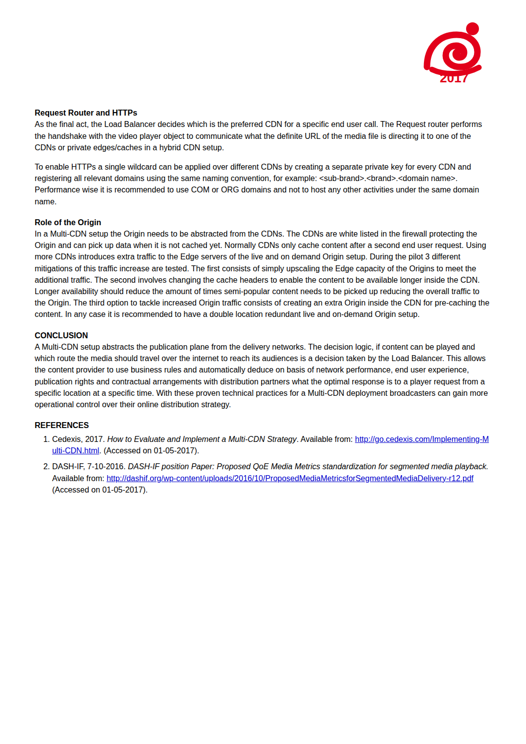2017
Request Router and HTTPs
As the final act, the Load Balancer decides which is the preferred CDN for a specific end user call. The Request router performs the handshake with the video player object to communicate what the definite URL of the media file is directing it to one of the CDNs or private edges/caches in a hybrid CDN setup.
To enable HTTPs a single wildcard can be applied over different CDNs by creating a separate private key for every CDN and registering all relevant domains using the same naming convention, for example: <sub-brand>.<brand>.<domain name>. Performance wise it is recommended to use COM or ORG domains and not to host any other activities under the same domain name.
Role of the Origin
In a Multi-CDN setup the Origin needs to be abstracted from the CDNs. The CDNs are white listed in the firewall protecting the Origin and can pick up data when it is not cached yet. Normally CDNs only cache content after a second end user request. Using more CDNs introduces extra traffic to the Edge servers of the live and on demand Origin setup. During the pilot 3 different mitigations of this traffic increase are tested. The first consists of simply upscaling the Edge capacity of the Origins to meet the additional traffic. The second involves changing the cache headers to enable the content to be available longer inside the CDN. Longer availability should reduce the amount of times semi-popular content needs to be picked up reducing the overall traffic to the Origin. The third option to tackle increased Origin traffic consists of creating an extra Origin inside the CDN for pre-caching the content. In any case it is recommended to have a double location redundant live and on-demand Origin setup.
CONCLUSION
A Multi-CDN setup abstracts the publication plane from the delivery networks. The decision logic, if content can be played and which route the media should travel over the internet to reach its audiences is a decision taken by the Load Balancer. This allows the content provider to use business rules and automatically deduce on basis of network performance, end user experience, publication rights and contractual arrangements with distribution partners what the optimal response is to a player request from a specific location at a specific time. With these proven technical practices for a Multi-CDN deployment broadcasters can gain more operational control over their online distribution strategy.
REFERENCES
Cedexis, 2017. How to Evaluate and Implement a Multi-CDN Strategy. Available from: http://go.cedexis.com/Implementing-Multi-CDN.html. (Accessed on 01-05-2017).
DASH-IF, 7-10-2016. DASH-IF position Paper: Proposed QoE Media Metrics standardization for segmented media playback. Available from: http://dashif.org/wp-content/uploads/2016/10/ProposedMediaMetricsforSegmentedMediaDelivery-r12.pdf (Accessed on 01-05-2017).